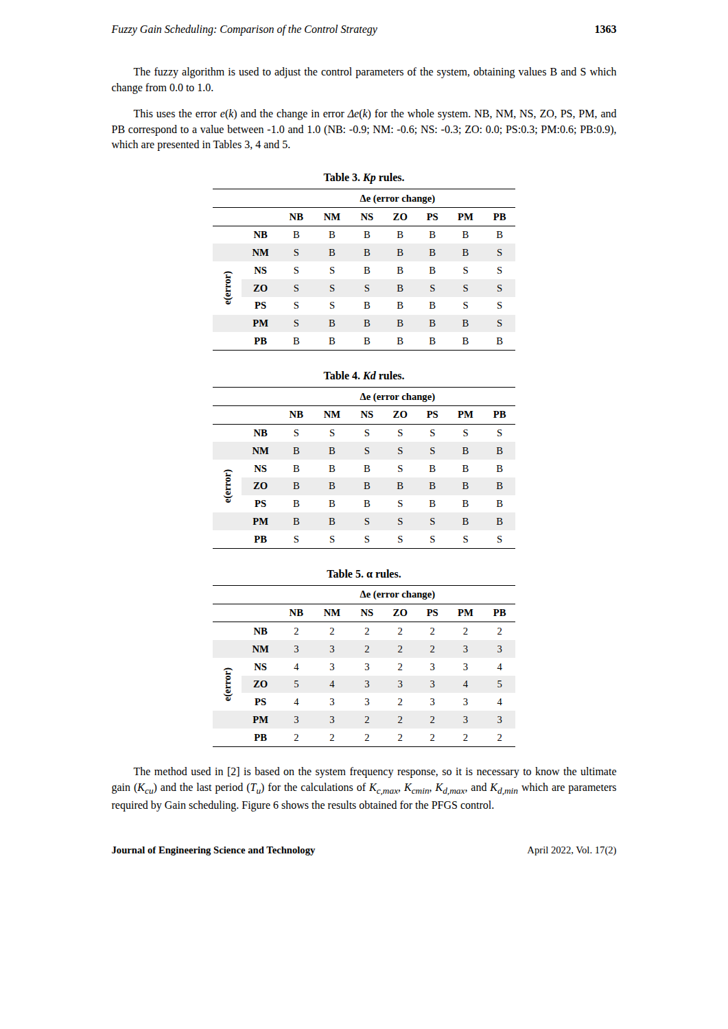Fuzzy Gain Scheduling: Comparison of the Control Strategy 1363
The fuzzy algorithm is used to adjust the control parameters of the system, obtaining values B and S which change from 0.0 to 1.0.
This uses the error e(k) and the change in error Δe(k) for the whole system. NB, NM, NS, ZO, PS, PM, and PB correspond to a value between -1.0 and 1.0 (NB: -0.9; NM: -0.6; NS: -0.3; ZO: 0.0; PS:0.3; PM:0.6; PB:0.9), which are presented in Tables 3, 4 and 5.
Table 3. Kp rules.
| | | Δe (error change) |
| --- | --- | --- |
| | | NB | NM | NS | ZO | PS | PM | PB |
| | NB | B | B | B | B | B | B | B |
| | NM | S | B | B | B | B | B | S |
| e(error) | NS | S | S | B | B | B | S | S |
| ZO | S | S | S | B | S | S | S |
| PS | S | S | B | B | B | S | S |
| | PM | S | B | B | B | B | B | S |
| | PB | B | B | B | B | B | B | B |
Table 4. Kd rules.
| | | Δe (error change) |
| --- | --- | --- |
| | | NB | NM | NS | ZO | PS | PM | PB |
| | NB | S | S | S | S | S | S | S |
| | NM | B | B | S | S | S | B | B |
| e(error) | NS | B | B | B | S | B | B | B |
| ZO | B | B | B | B | B | B | B |
| PS | B | B | B | S | B | B | B |
| | PM | B | B | S | S | S | B | B |
| | PB | S | S | S | S | S | S | S |
Table 5. α rules.
| | | Δe (error change) |
| --- | --- | --- |
| | | NB | NM | NS | ZO | PS | PM | PB |
| | NB | 2 | 2 | 2 | 2 | 2 | 2 | 2 |
| | NM | 3 | 3 | 2 | 2 | 2 | 3 | 3 |
| e(error) | NS | 4 | 3 | 3 | 2 | 3 | 3 | 4 |
| ZO | 5 | 4 | 3 | 3 | 3 | 4 | 5 |
| PS | 4 | 3 | 3 | 2 | 3 | 3 | 4 |
| | PM | 3 | 3 | 2 | 2 | 2 | 3 | 3 |
| | PB | 2 | 2 | 2 | 2 | 2 | 2 | 2 |
The method used in [2] is based on the system frequency response, so it is necessary to know the ultimate gain (Kcu) and the last period (Tu) for the calculations of Kc,max, Kcmin, Kd,max, and Kd,min which are parameters required by Gain scheduling. Figure 6 shows the results obtained for the PFGS control.
Journal of Engineering Science and Technology April 2022, Vol. 17(2)